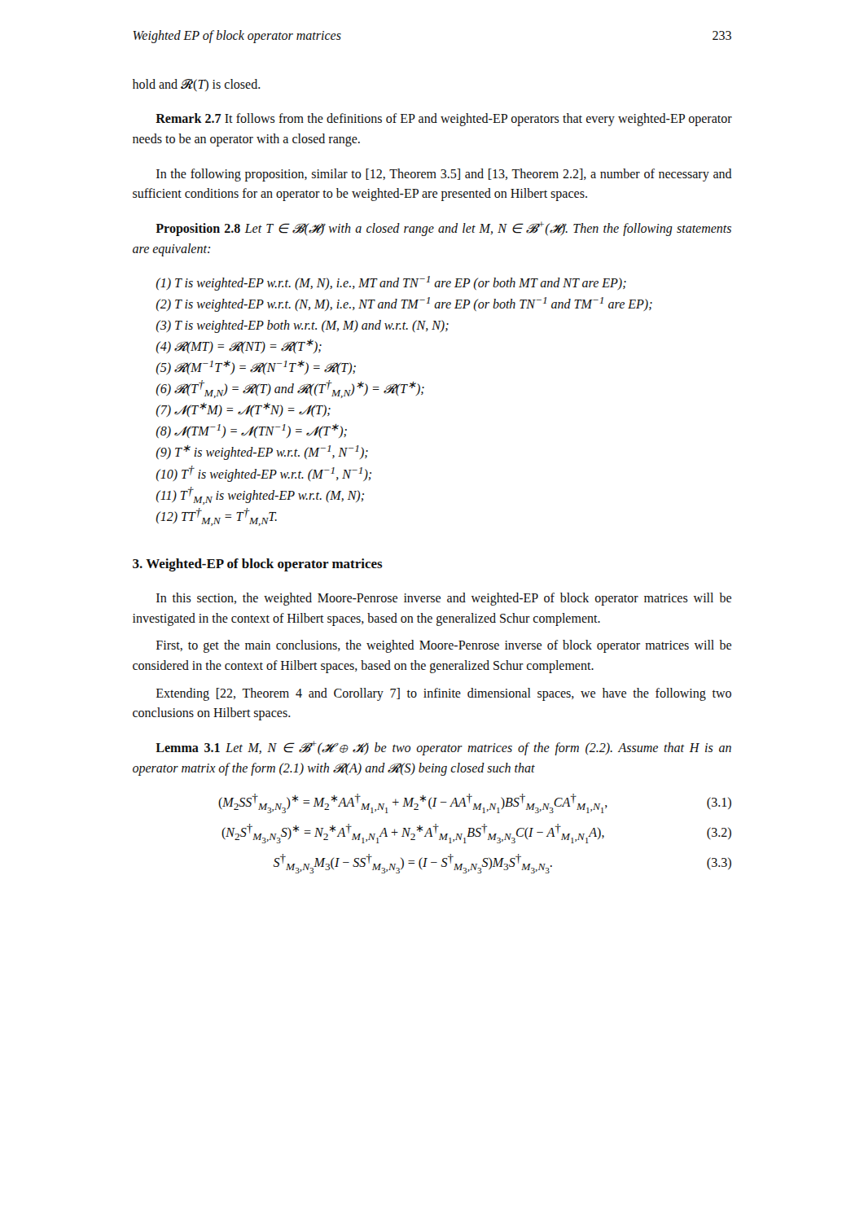Weighted EP of block operator matrices 233
hold and 𝓡(T) is closed.
Remark 2.7 It follows from the definitions of EP and weighted-EP operators that every weighted-EP operator needs to be an operator with a closed range.
In the following proposition, similar to [12, Theorem 3.5] and [13, Theorem 2.2], a number of necessary and sufficient conditions for an operator to be weighted-EP are presented on Hilbert spaces.
Proposition 2.8 Let T ∈ 𝓑(𝓗) with a closed range and let M, N ∈ 𝓑+(𝓗). Then the following statements are equivalent:
(1) T is weighted-EP w.r.t. (M, N), i.e., MT and TN−1 are EP (or both MT and NT are EP);
(2) T is weighted-EP w.r.t. (N, M), i.e., NT and TM−1 are EP (or both TN−1 and TM−1 are EP);
(3) T is weighted-EP both w.r.t. (M, M) and w.r.t. (N, N);
(4) 𝓡(MT) = 𝓡(NT) = 𝓡(T∗);
(5) 𝓡(M−1T∗) = 𝓡(N−1T∗) = 𝓡(T);
(6) 𝓡(T†M,N) = 𝓡(T) and 𝓡((T†M,N)∗) = 𝓡(T∗);
(7) 𝓝(T∗M) = 𝓝(T∗N) = 𝓝(T);
(8) 𝓝(TM−1) = 𝓝(TN−1) = 𝓝(T∗);
(9) T∗ is weighted-EP w.r.t. (M−1, N−1);
(10) T† is weighted-EP w.r.t. (M−1, N−1);
(11) T†M,N is weighted-EP w.r.t. (M, N);
(12) TT†M,N = T†M,NT.
3. Weighted-EP of block operator matrices
In this section, the weighted Moore-Penrose inverse and weighted-EP of block operator matrices will be investigated in the context of Hilbert spaces, based on the generalized Schur complement.
First, to get the main conclusions, the weighted Moore-Penrose inverse of block operator matrices will be considered in the context of Hilbert spaces, based on the generalized Schur complement.
Extending [22, Theorem 4 and Corollary 7] to infinite dimensional spaces, we have the following two conclusions on Hilbert spaces.
Lemma 3.1 Let M, N ∈ 𝓑+(𝓗 ⊕ 𝓚) be two operator matrices of the form (2.2). Assume that H is an operator matrix of the form (2.1) with 𝓡(A) and 𝓡(S) being closed such that
(M2SS†M3,N3)∗ = M2∗AA†M1,N1 + M2∗(I − AA†M1,N1)BS†M3,N3CA†M1,N1,
(3.1)
(N2S†M3,N3S)∗ = N2∗A†M1,N1A + N2∗A†M1,N1BS†M3,N3C(I − A†M1,N1A),
(3.2)
S†M3,N3M3(I − SS†M3,N3) = (I − S†M3,N3S)M3S†M3,N3.
(3.3)